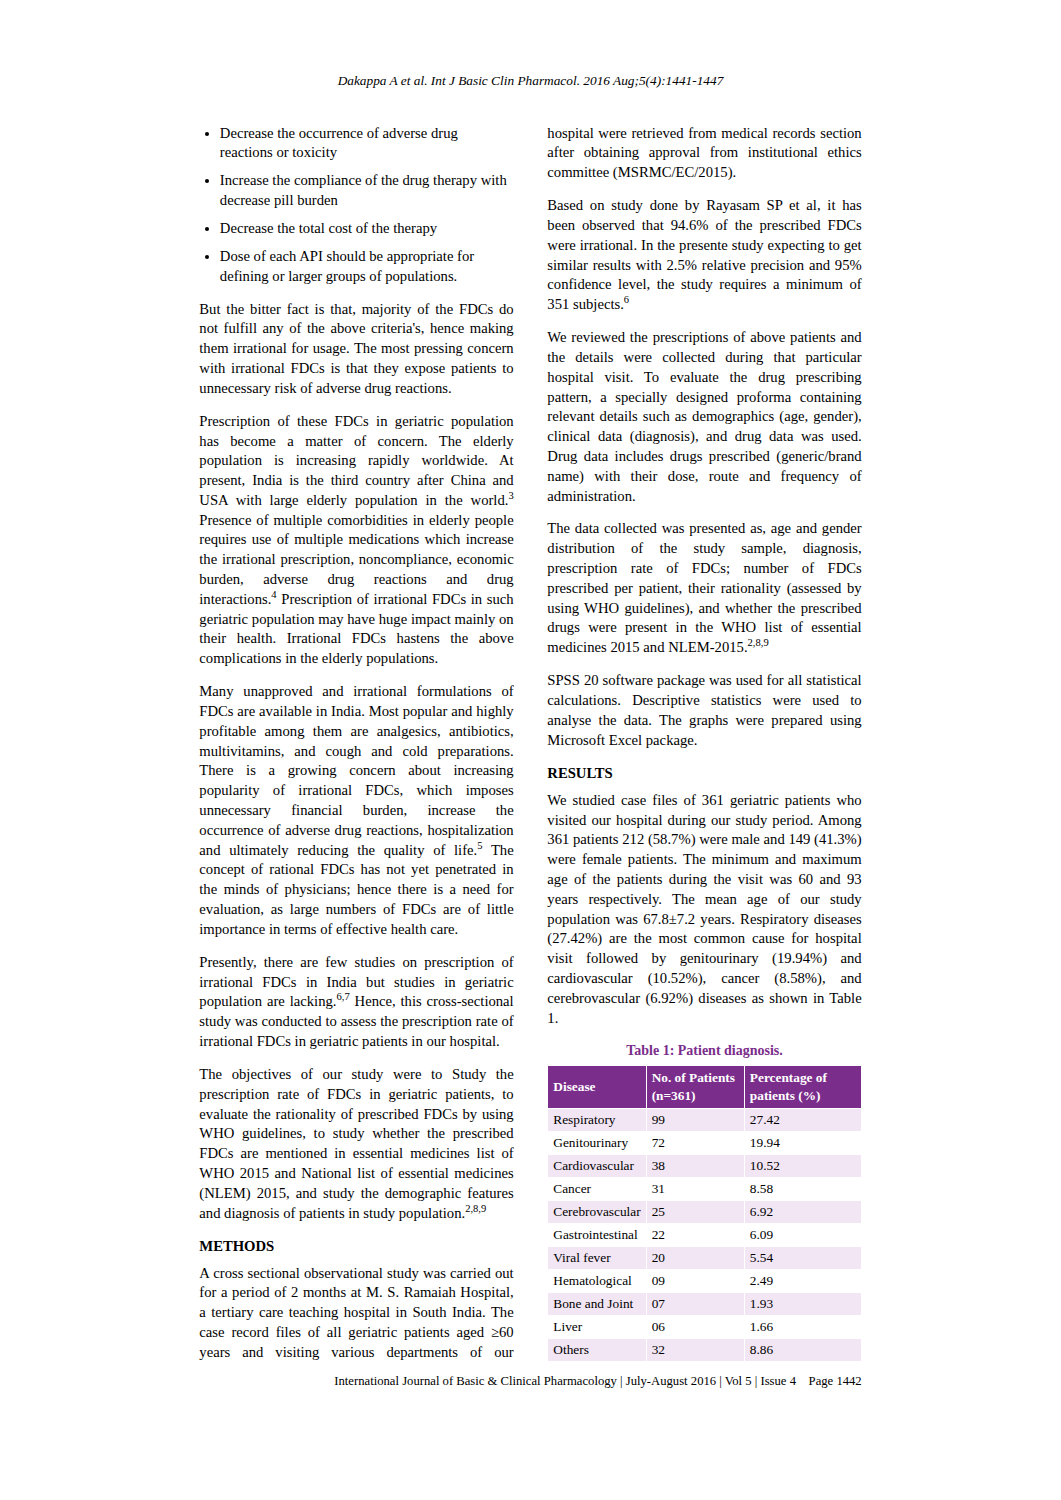Dakappa A et al. Int J Basic Clin Pharmacol. 2016 Aug;5(4):1441-1447
Decrease the occurrence of adverse drug reactions or toxicity
Increase the compliance of the drug therapy with decrease pill burden
Decrease the total cost of the therapy
Dose of each API should be appropriate for defining or larger groups of populations.
But the bitter fact is that, majority of the FDCs do not fulfill any of the above criteria's, hence making them irrational for usage. The most pressing concern with irrational FDCs is that they expose patients to unnecessary risk of adverse drug reactions.
Prescription of these FDCs in geriatric population has become a matter of concern. The elderly population is increasing rapidly worldwide. At present, India is the third country after China and USA with large elderly population in the world.3 Presence of multiple comorbidities in elderly people requires use of multiple medications which increase the irrational prescription, noncompliance, economic burden, adverse drug reactions and drug interactions.4 Prescription of irrational FDCs in such geriatric population may have huge impact mainly on their health. Irrational FDCs hastens the above complications in the elderly populations.
Many unapproved and irrational formulations of FDCs are available in India. Most popular and highly profitable among them are analgesics, antibiotics, multivitamins, and cough and cold preparations. There is a growing concern about increasing popularity of irrational FDCs, which imposes unnecessary financial burden, increase the occurrence of adverse drug reactions, hospitalization and ultimately reducing the quality of life.5 The concept of rational FDCs has not yet penetrated in the minds of physicians; hence there is a need for evaluation, as large numbers of FDCs are of little importance in terms of effective health care.
Presently, there are few studies on prescription of irrational FDCs in India but studies in geriatric population are lacking.6,7 Hence, this cross-sectional study was conducted to assess the prescription rate of irrational FDCs in geriatric patients in our hospital.
The objectives of our study were to Study the prescription rate of FDCs in geriatric patients, to evaluate the rationality of prescribed FDCs by using WHO guidelines, to study whether the prescribed FDCs are mentioned in essential medicines list of WHO 2015 and National list of essential medicines (NLEM) 2015, and study the demographic features and diagnosis of patients in study population.2,8,9
Methods
A cross sectional observational study was carried out for a period of 2 months at M. S. Ramaiah Hospital, a tertiary care teaching hospital in South India. The case record files of all geriatric patients aged ≥60 years and visiting various departments of our hospital were retrieved from medical records section after obtaining approval from institutional ethics committee (MSRMC/EC/2015).
Based on study done by Rayasam SP et al, it has been observed that 94.6% of the prescribed FDCs were irrational. In the presente study expecting to get similar results with 2.5% relative precision and 95% confidence level, the study requires a minimum of 351 subjects.6
We reviewed the prescriptions of above patients and the details were collected during that particular hospital visit. To evaluate the drug prescribing pattern, a specially designed proforma containing relevant details such as demographics (age, gender), clinical data (diagnosis), and drug data was used. Drug data includes drugs prescribed (generic/brand name) with their dose, route and frequency of administration.
The data collected was presented as, age and gender distribution of the study sample, diagnosis, prescription rate of FDCs; number of FDCs prescribed per patient, their rationality (assessed by using WHO guidelines), and whether the prescribed drugs were present in the WHO list of essential medicines 2015 and NLEM-2015.2,8,9
SPSS 20 software package was used for all statistical calculations. Descriptive statistics were used to analyse the data. The graphs were prepared using Microsoft Excel package.
Results
We studied case files of 361 geriatric patients who visited our hospital during our study period. Among 361 patients 212 (58.7%) were male and 149 (41.3%) were female patients. The minimum and maximum age of the patients during the visit was 60 and 93 years respectively. The mean age of our study population was 67.8±7.2 years. Respiratory diseases (27.42%) are the most common cause for hospital visit followed by genitourinary (19.94%) and cardiovascular (10.52%), cancer (8.58%), and cerebrovascular (6.92%) diseases as shown in Table 1.
Table 1: Patient diagnosis.
| Disease | No. of Patients (n=361) | Percentage of patients (%) |
| --- | --- | --- |
| Respiratory | 99 | 27.42 |
| Genitourinary | 72 | 19.94 |
| Cardiovascular | 38 | 10.52 |
| Cancer | 31 | 8.58 |
| Cerebrovascular | 25 | 6.92 |
| Gastrointestinal | 22 | 6.09 |
| Viral fever | 20 | 5.54 |
| Hematological | 09 | 2.49 |
| Bone and Joint | 07 | 1.93 |
| Liver | 06 | 1.66 |
| Others | 32 | 8.86 |
International Journal of Basic & Clinical Pharmacology | July-August 2016 | Vol 5 | Issue 4 Page 1442